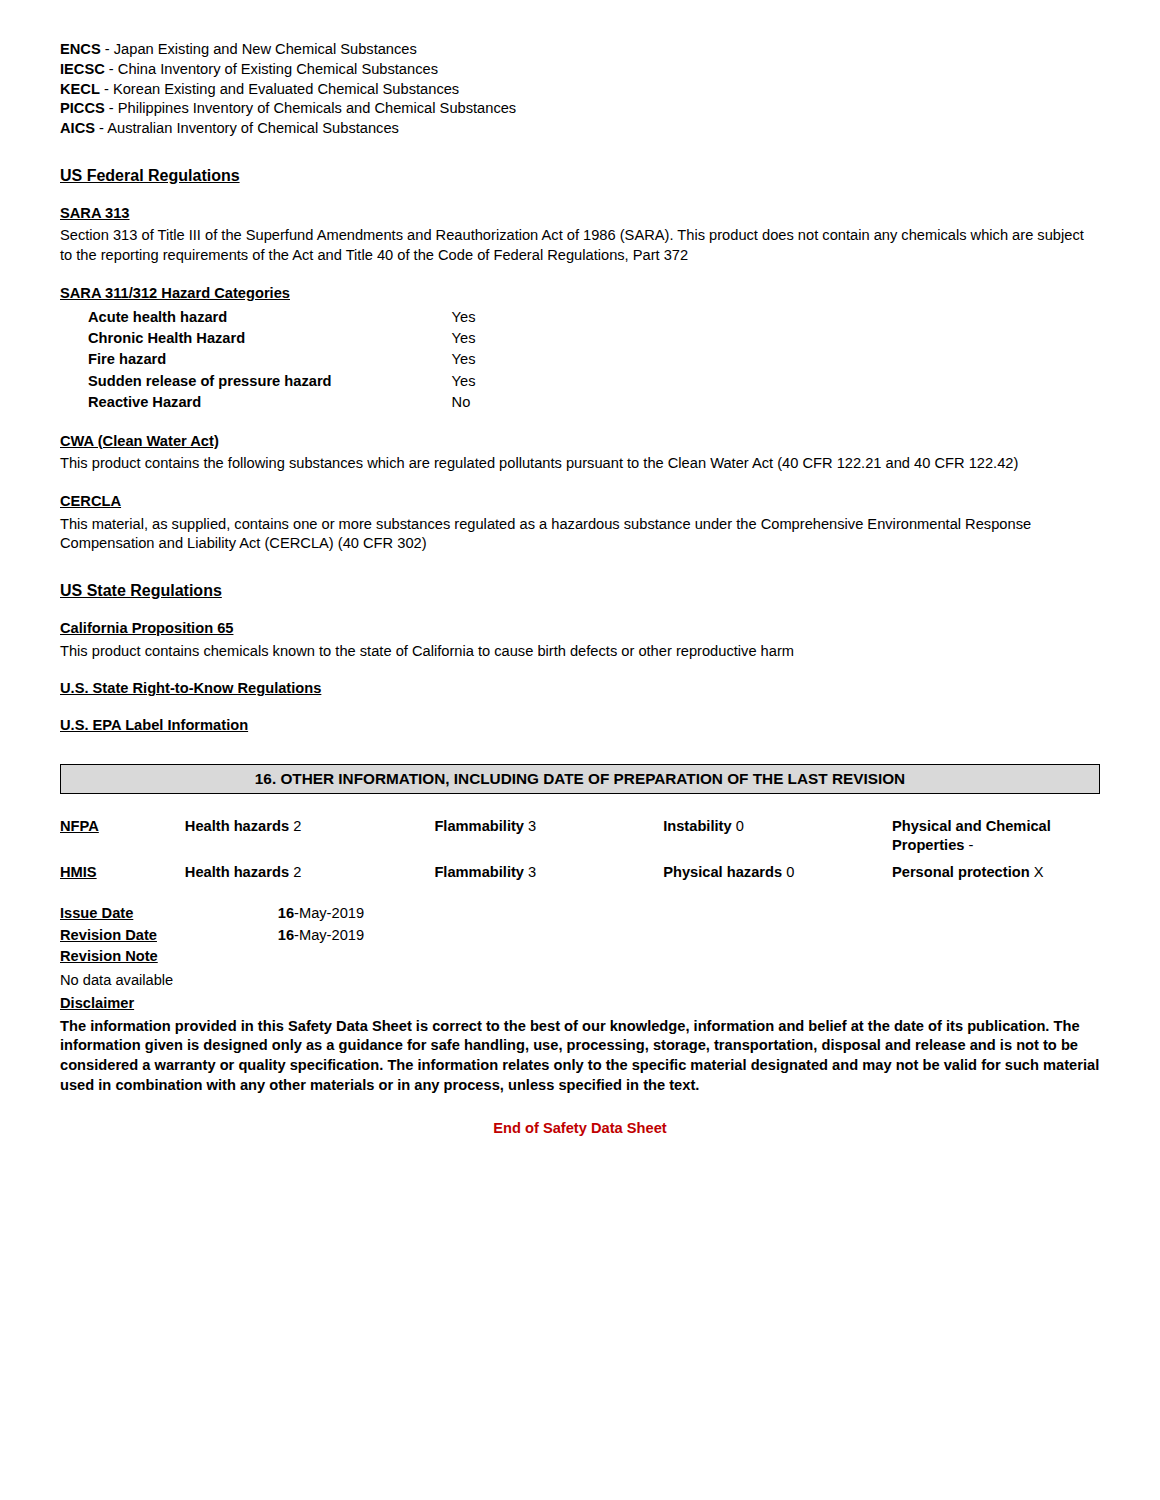ENCS - Japan Existing and New Chemical Substances
IECSC - China Inventory of Existing Chemical Substances
KECL - Korean Existing and Evaluated Chemical Substances
PICCS - Philippines Inventory of Chemicals and Chemical Substances
AICS - Australian Inventory of Chemical Substances
US Federal Regulations
SARA 313
Section 313 of Title III of the Superfund Amendments and Reauthorization Act of 1986 (SARA). This product does not contain any chemicals which are subject to the reporting requirements of the Act and Title 40 of the Code of Federal Regulations, Part 372
SARA 311/312 Hazard Categories
| Acute health hazard | Yes |
| Chronic Health Hazard | Yes |
| Fire hazard | Yes |
| Sudden release of pressure hazard | Yes |
| Reactive Hazard | No |
CWA (Clean Water Act)
This product contains the following substances which are regulated pollutants pursuant to the Clean Water Act (40 CFR 122.21 and 40 CFR 122.42)
CERCLA
This material, as supplied, contains one or more substances regulated as a hazardous substance under the Comprehensive Environmental Response Compensation and Liability Act (CERCLA) (40 CFR 302)
US State Regulations
California Proposition 65
This product contains chemicals known to the state of California to cause birth defects or other reproductive harm
U.S. State Right-to-Know Regulations
U.S. EPA Label Information
16. OTHER INFORMATION, INCLUDING DATE OF PREPARATION OF THE LAST REVISION
| NFPA | Health hazards 2 | Flammability 3 | Instability 0 | Physical and Chemical Properties - |
| HMIS | Health hazards 2 | Flammability 3 | Physical hazards 0 | Personal protection X |
| Issue Date | 16 -May-2019 |
| Revision Date | 16 -May-2019 |
| Revision Note | |
No data available
Disclaimer
The information provided in this Safety Data Sheet is correct to the best of our knowledge, information and belief at the date of its publication. The information given is designed only as a guidance for safe handling, use, processing, storage, transportation, disposal and release and is not to be considered a warranty or quality specification. The information relates only to the specific material designated and may not be valid for such material used in combination with any other materials or in any process, unless specified in the text.
End of Safety Data Sheet